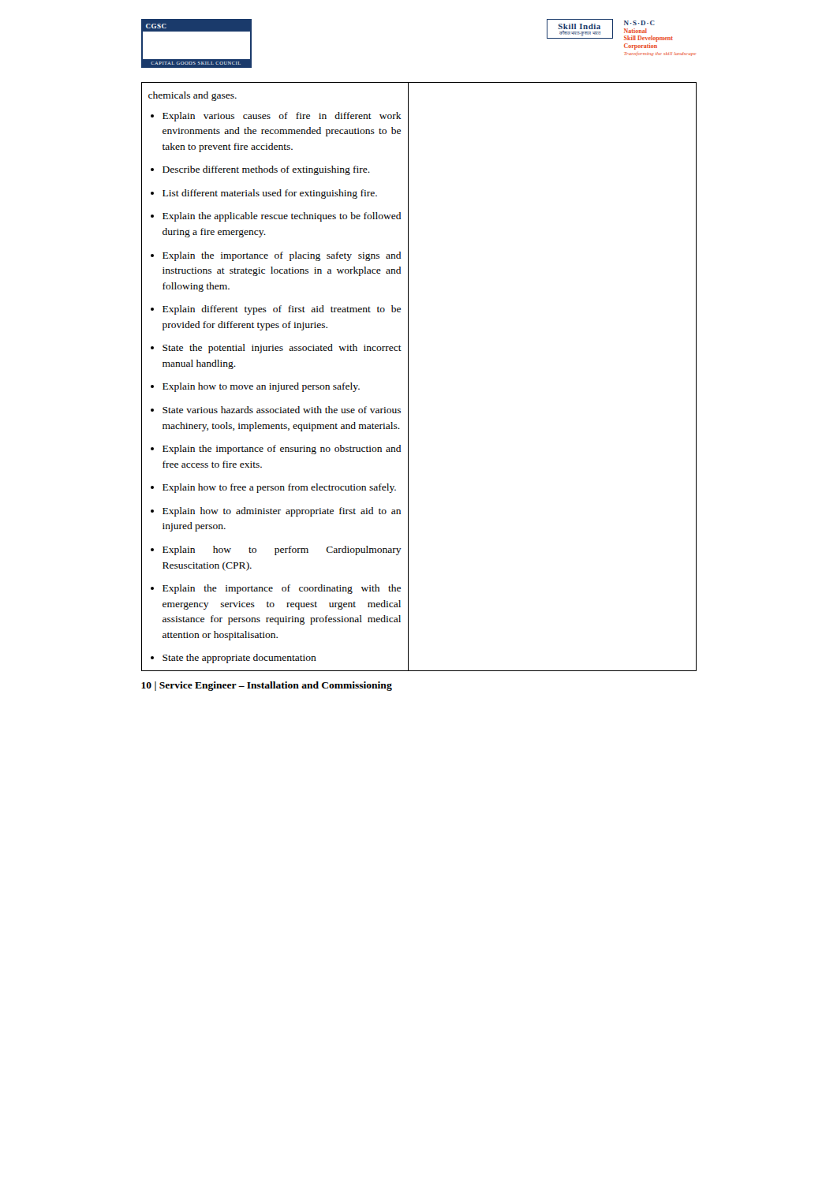CGSC
CAPITAL GOODS SKILL COUNCIL
Skill India कौशल भारत-कुशल भारत
N·S·D·C
National
Skill Development
Corporation
Transforming the skill landscape
| chemicals and gases. Explain various causes of fire in different work environments and the recommended precautions to be taken to prevent fire accidents. Describe different methods of extinguishing fire. List different materials used for extinguishing fire. Explain the applicable rescue techniques to be followed during a fire emergency. Explain the importance of placing safety signs and instructions at strategic locations in a workplace and following them. Explain different types of first aid treatment to be provided for different types of injuries. State the potential injuries associated with incorrect manual handling. Explain how to move an injured person safely. State various hazards associated with the use of various machinery, tools, implements, equipment and materials. Explain the importance of ensuring no obstruction and free access to fire exits. Explain how to free a person from electrocution safely. Explain how to administer appropriate first aid to an injured person. Explain how to perform Cardiopulmonary Resuscitation (CPR). Explain the importance of coordinating with the emergency services to request urgent medical assistance for persons requiring professional medical attention or hospitalisation. State the appropriate documentation | |
10 | Service Engineer – Installation and Commissioning